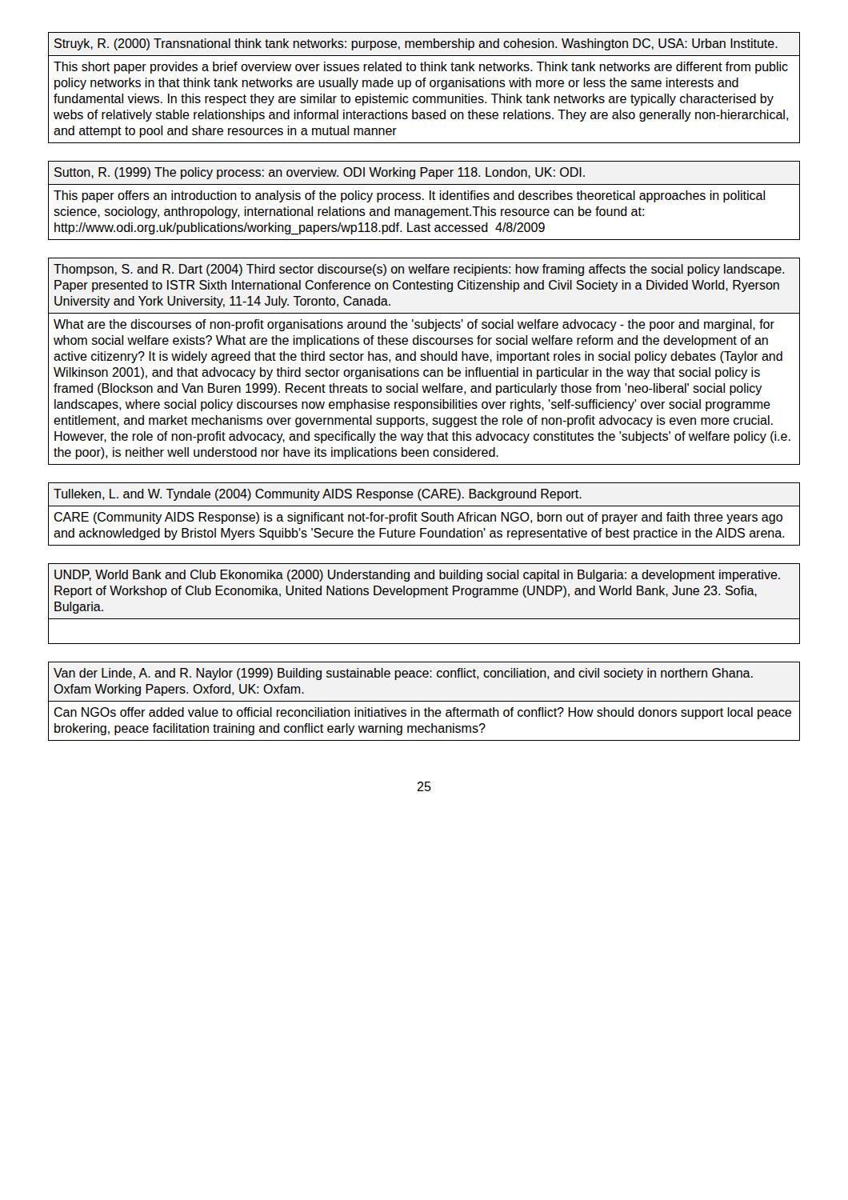| Struyk, R. (2000) Transnational think tank networks: purpose, membership and cohesion. Washington DC, USA: Urban Institute. |
| This short paper provides a brief overview over issues related to think tank networks. Think tank networks are different from public policy networks in that think tank networks are usually made up of organisations with more or less the same interests and fundamental views. In this respect they are similar to epistemic communities. Think tank networks are typically characterised by webs of relatively stable relationships and informal interactions based on these relations. They are also generally non-hierarchical, and attempt to pool and share resources in a mutual manner |
| Sutton, R. (1999) The policy process: an overview. ODI Working Paper 118. London, UK: ODI. |
| This paper offers an introduction to analysis of the policy process. It identifies and describes theoretical approaches in political science, sociology, anthropology, international relations and management.This resource can be found at: http://www.odi.org.uk/publications/working_papers/wp118.pdf. Last accessed 4/8/2009 |
| Thompson, S. and R. Dart (2004) Third sector discourse(s) on welfare recipients: how framing affects the social policy landscape. Paper presented to ISTR Sixth International Conference on Contesting Citizenship and Civil Society in a Divided World, Ryerson University and York University, 11-14 July. Toronto, Canada. |
| What are the discourses of non-profit organisations around the 'subjects' of social welfare advocacy - the poor and marginal, for whom social welfare exists? What are the implications of these discourses for social welfare reform and the development of an active citizenry? It is widely agreed that the third sector has, and should have, important roles in social policy debates (Taylor and Wilkinson 2001), and that advocacy by third sector organisations can be influential in particular in the way that social policy is framed (Blockson and Van Buren 1999). Recent threats to social welfare, and particularly those from 'neo-liberal' social policy landscapes, where social policy discourses now emphasise responsibilities over rights, 'self-sufficiency' over social programme entitlement, and market mechanisms over governmental supports, suggest the role of non-profit advocacy is even more crucial. However, the role of non-profit advocacy, and specifically the way that this advocacy constitutes the 'subjects' of welfare policy (i.e. the poor), is neither well understood nor have its implications been considered. |
| Tulleken, L. and W. Tyndale (2004) Community AIDS Response (CARE). Background Report. |
| CARE (Community AIDS Response) is a significant not-for-profit South African NGO, born out of prayer and faith three years ago and acknowledged by Bristol Myers Squibb's 'Secure the Future Foundation' as representative of best practice in the AIDS arena. |
| UNDP, World Bank and Club Ekonomika (2000) Understanding and building social capital in Bulgaria: a development imperative. Report of Workshop of Club Economika, United Nations Development Programme (UNDP), and World Bank, June 23. Sofia, Bulgaria. |
| Van der Linde, A. and R. Naylor (1999) Building sustainable peace: conflict, conciliation, and civil society in northern Ghana. Oxfam Working Papers. Oxford, UK: Oxfam. |
| Can NGOs offer added value to official reconciliation initiatives in the aftermath of conflict? How should donors support local peace brokering, peace facilitation training and conflict early warning mechanisms? |
25